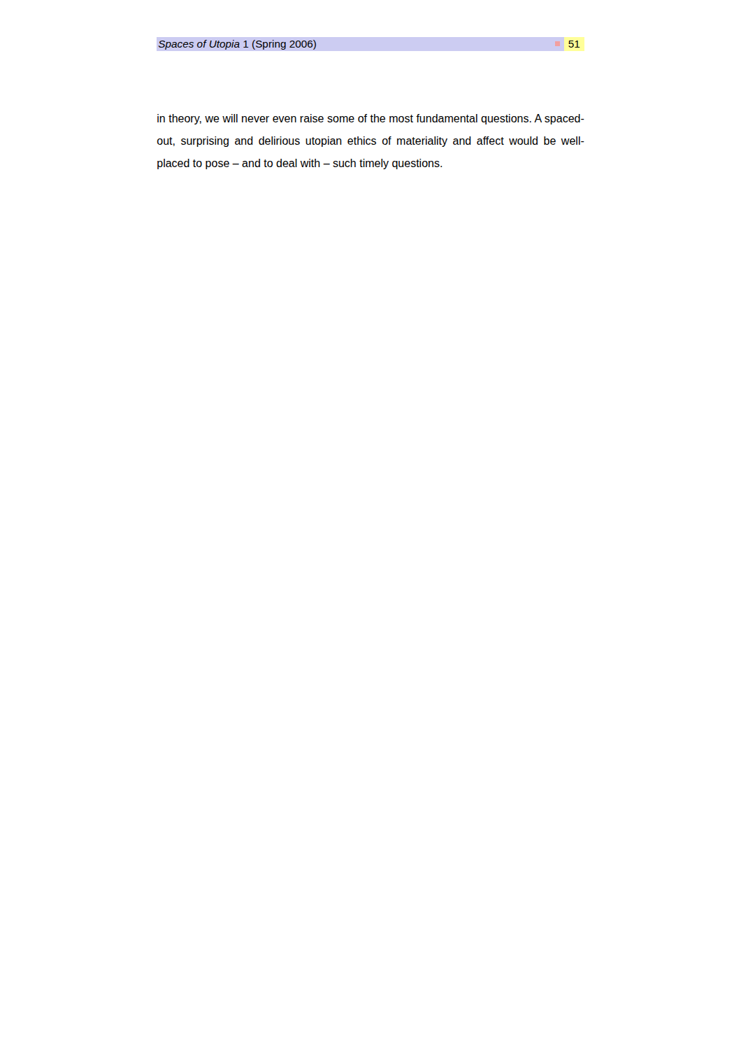Spaces of Utopia 1 (Spring 2006)
51
in theory, we will never even raise some of the most fundamental questions. A spaced-out, surprising and delirious utopian ethics of materiality and affect would be well-placed to pose – and to deal with – such timely questions.